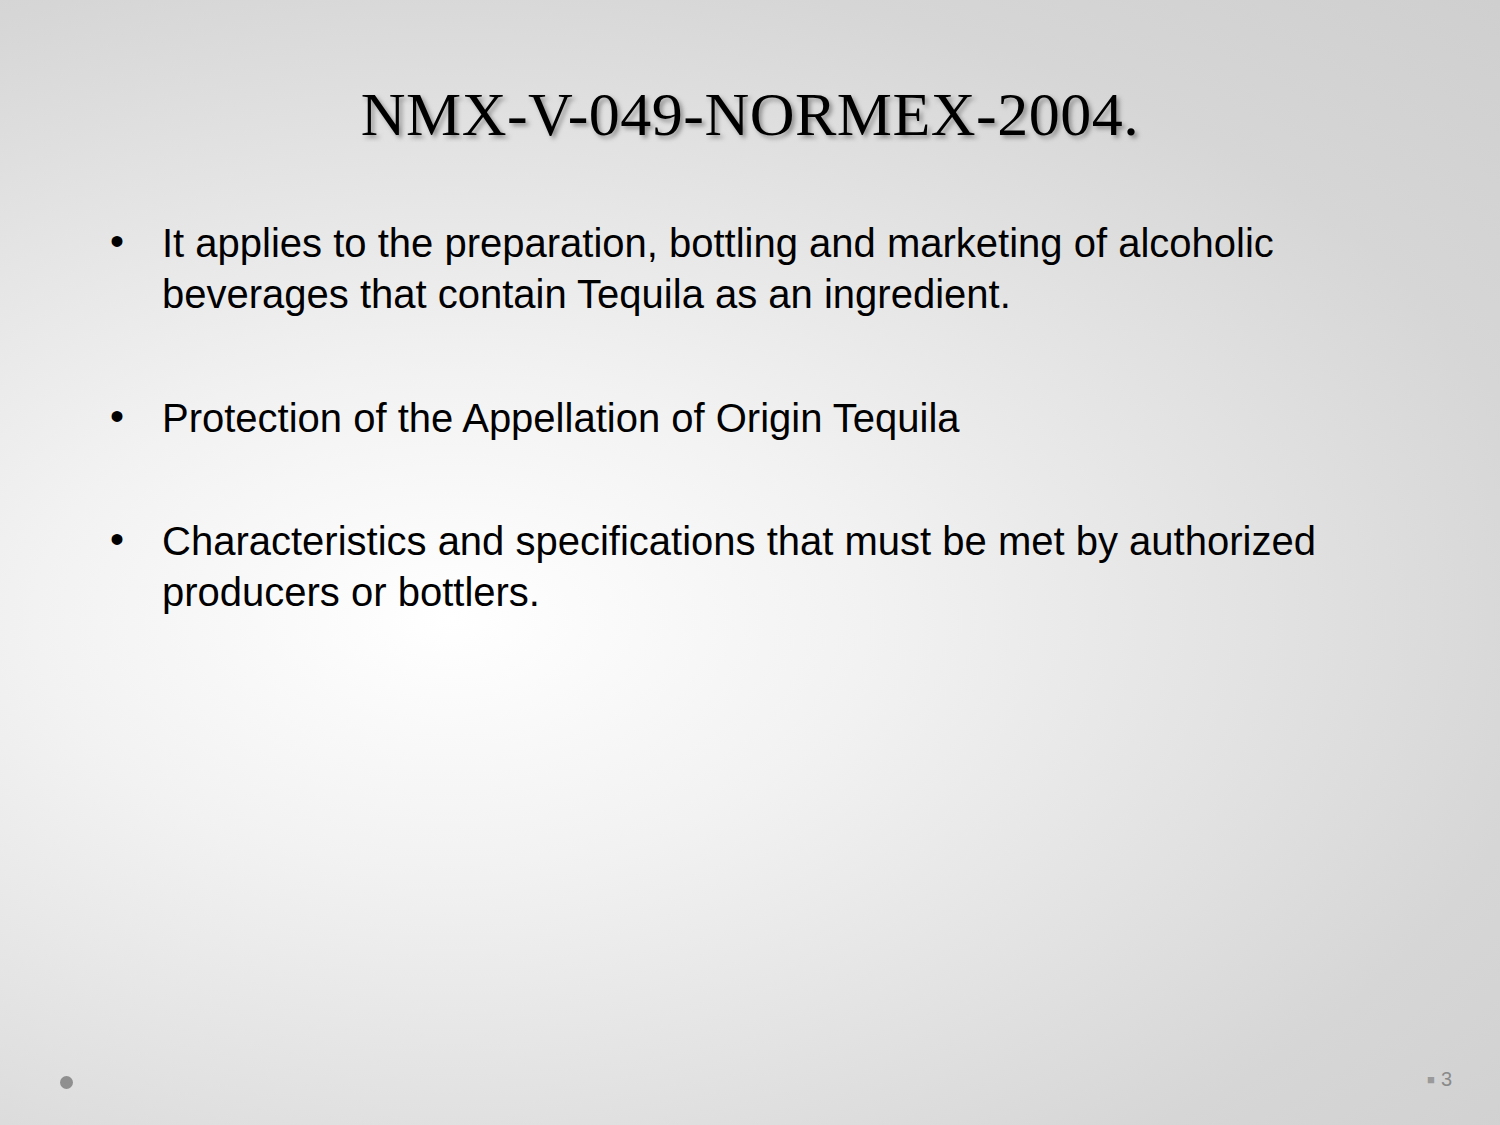NMX-V-049-NORMEX-2004.
It applies to the preparation, bottling and marketing of alcoholic beverages that contain Tequila as an ingredient.
Protection of the Appellation of Origin Tequila
Characteristics and specifications that must be met by authorized producers or bottlers.
3